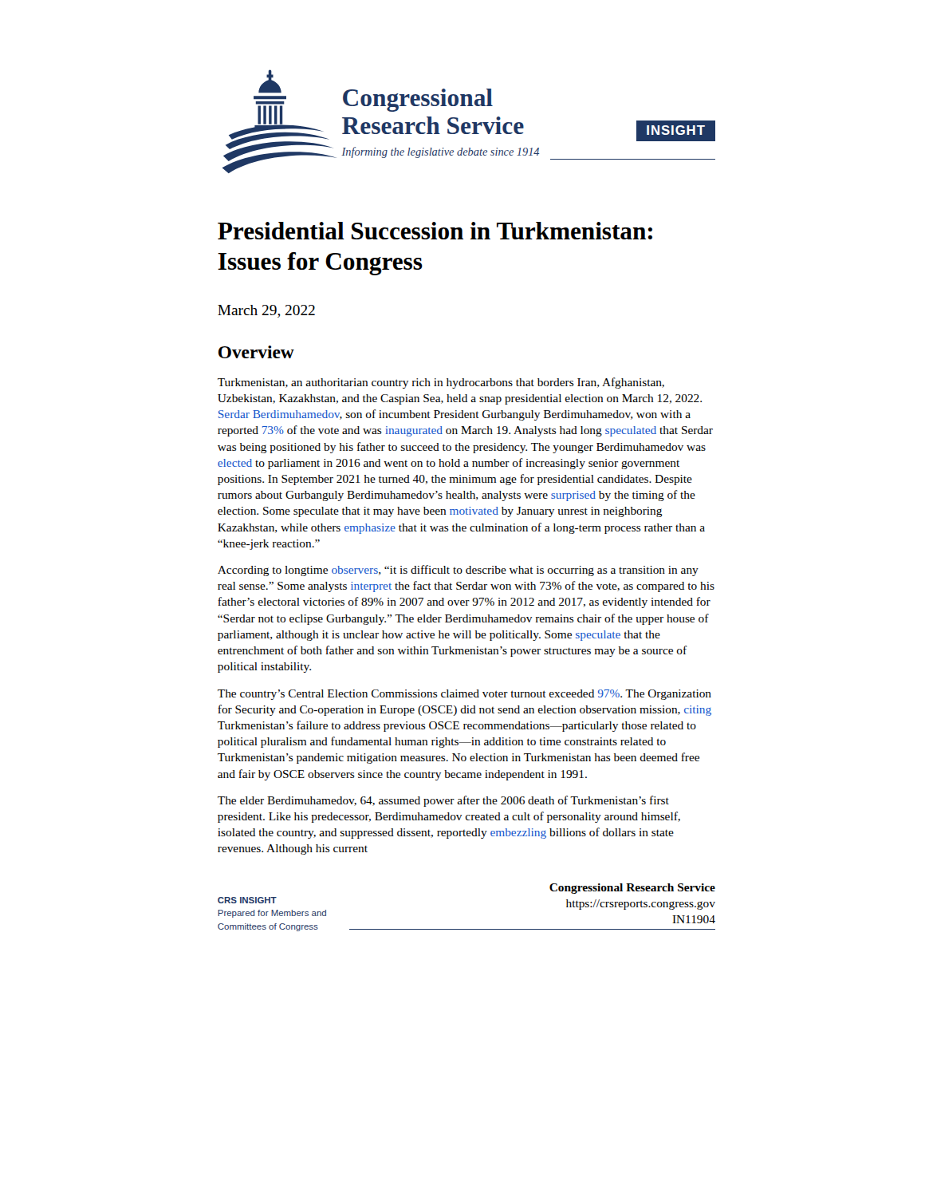Congressional Research Service Informing the legislative debate since 1914
INSIGHT
Presidential Succession in Turkmenistan:
Issues for Congress
March 29, 2022
Overview
Turkmenistan, an authoritarian country rich in hydrocarbons that borders Iran, Afghanistan, Uzbekistan, Kazakhstan, and the Caspian Sea, held a snap presidential election on March 12, 2022. Serdar Berdimuhamedov, son of incumbent President Gurbanguly Berdimuhamedov, won with a reported 73% of the vote and was inaugurated on March 19. Analysts had long speculated that Serdar was being positioned by his father to succeed to the presidency. The younger Berdimuhamedov was elected to parliament in 2016 and went on to hold a number of increasingly senior government positions. In September 2021 he turned 40, the minimum age for presidential candidates. Despite rumors about Gurbanguly Berdimuhamedov’s health, analysts were surprised by the timing of the election. Some speculate that it may have been motivated by January unrest in neighboring Kazakhstan, while others emphasize that it was the culmination of a long-term process rather than a “knee-jerk reaction.”
According to longtime observers, “it is difficult to describe what is occurring as a transition in any real sense.” Some analysts interpret the fact that Serdar won with 73% of the vote, as compared to his father’s electoral victories of 89% in 2007 and over 97% in 2012 and 2017, as evidently intended for “Serdar not to eclipse Gurbanguly.” The elder Berdimuhamedov remains chair of the upper house of parliament, although it is unclear how active he will be politically. Some speculate that the entrenchment of both father and son within Turkmenistan’s power structures may be a source of political instability.
The country’s Central Election Commissions claimed voter turnout exceeded 97%. The Organization for Security and Co-operation in Europe (OSCE) did not send an election observation mission, citing Turkmenistan’s failure to address previous OSCE recommendations—particularly those related to political pluralism and fundamental human rights—in addition to time constraints related to Turkmenistan’s pandemic mitigation measures. No election in Turkmenistan has been deemed free and fair by OSCE observers since the country became independent in 1991.
The elder Berdimuhamedov, 64, assumed power after the 2006 death of Turkmenistan’s first president. Like his predecessor, Berdimuhamedov created a cult of personality around himself, isolated the country, and suppressed dissent, reportedly embezzling billions of dollars in state revenues. Although his current
Congressional Research Service
https://crsreports.congress.gov
IN11904
CRS INSIGHT
Prepared for Members and
Committees of Congress